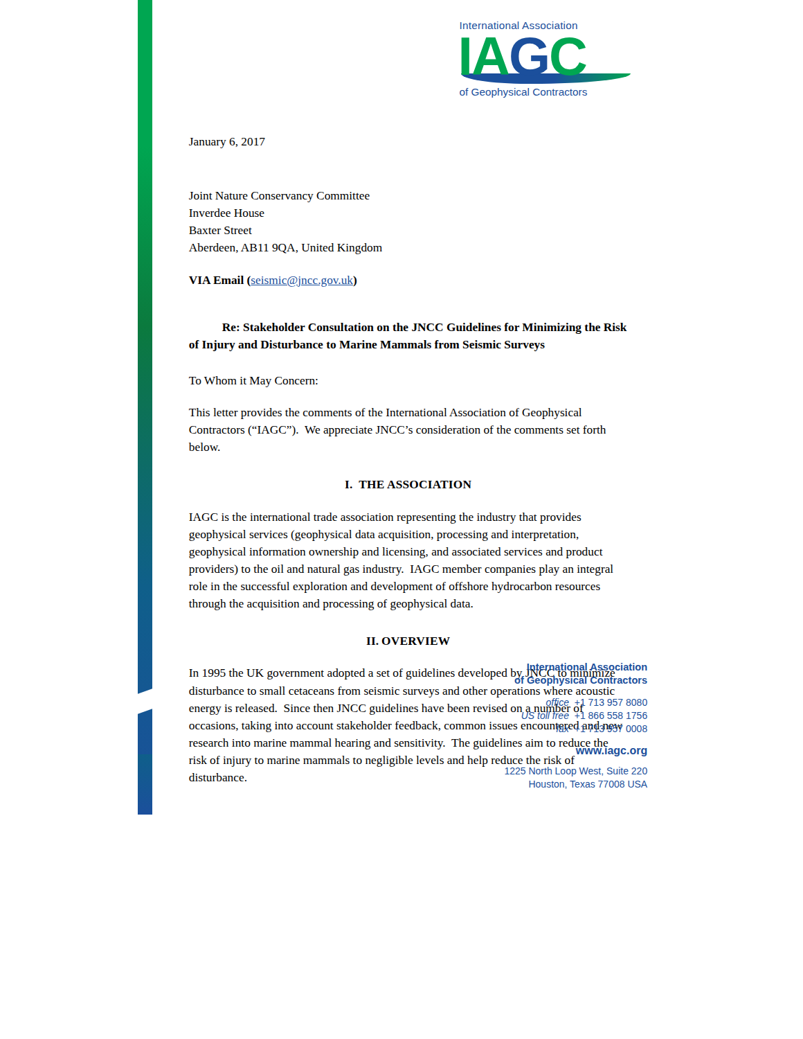International Association
IAGC
of Geophysical Contractors
January 6, 2017
Joint Nature Conservancy Committee
Inverdee House
Baxter Street
Aberdeen, AB11 9QA, United Kingdom
VIA Email (seismic@jncc.gov.uk)
Re: Stakeholder Consultation on the JNCC Guidelines for Minimizing the Risk of Injury and Disturbance to Marine Mammals from Seismic Surveys
To Whom it May Concern:
This letter provides the comments of the International Association of Geophysical Contractors (“IAGC”). We appreciate JNCC’s consideration of the comments set forth below.
I. THE ASSOCIATION
IAGC is the international trade association representing the industry that provides geophysical services (geophysical data acquisition, processing and interpretation, geophysical information ownership and licensing, and associated services and product providers) to the oil and natural gas industry. IAGC member companies play an integral role in the successful exploration and development of offshore hydrocarbon resources through the acquisition and processing of geophysical data.
II. OVERVIEW
In 1995 the UK government adopted a set of guidelines developed by JNCC to minimize disturbance to small cetaceans from seismic surveys and other operations where acoustic energy is released. Since then JNCC guidelines have been revised on a number of occasions, taking into account stakeholder feedback, common issues encountered and new research into marine mammal hearing and sensitivity. The guidelines aim to reduce the risk of injury to marine mammals to negligible levels and help reduce the risk of disturbance.
International Association
of Geophysical Contractors
office +1 713 957 8080
US toll free +1 866 558 1756
fax +1 713 957 0008
www.iagc.org
1225 North Loop West, Suite 220
Houston, Texas 77008 USA